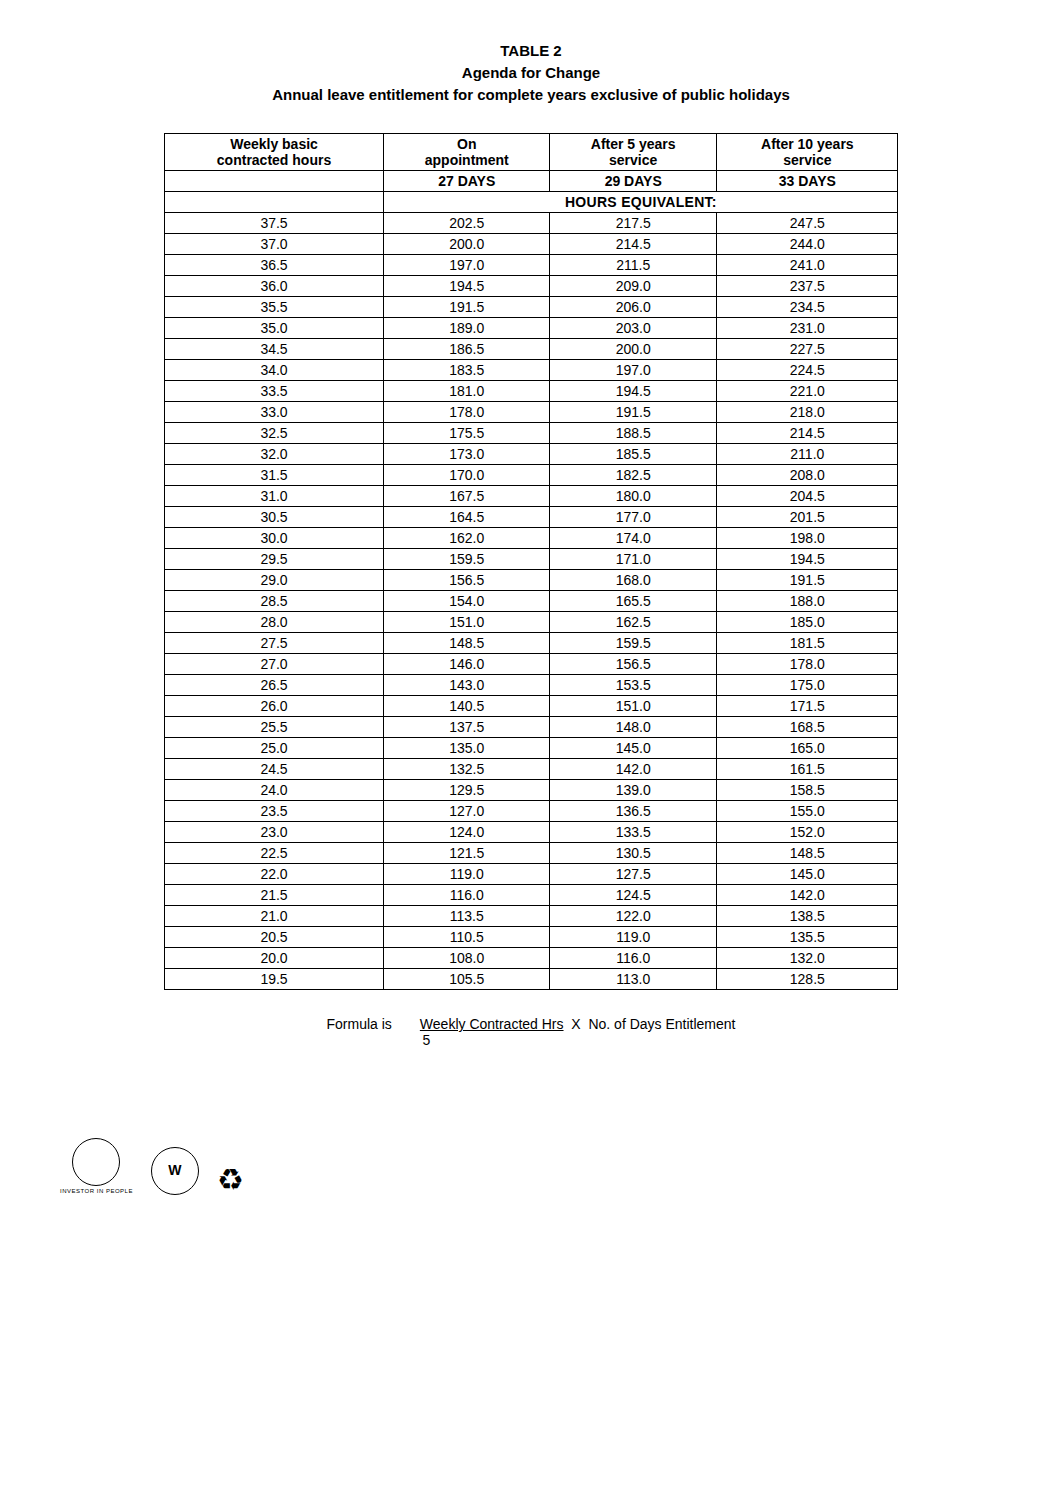TABLE 2
Agenda for Change
Annual leave entitlement for complete years exclusive of public holidays
| Weekly basic contracted hours | On appointment | After 5 years service | After 10 years service |
| --- | --- | --- | --- |
| | 27 DAYS | 29 DAYS | 33 DAYS |
| | HOURS EQUIVALENT: |
| 37.5 | 202.5 | 217.5 | 247.5 |
| 37.0 | 200.0 | 214.5 | 244.0 |
| 36.5 | 197.0 | 211.5 | 241.0 |
| 36.0 | 194.5 | 209.0 | 237.5 |
| 35.5 | 191.5 | 206.0 | 234.5 |
| 35.0 | 189.0 | 203.0 | 231.0 |
| 34.5 | 186.5 | 200.0 | 227.5 |
| 34.0 | 183.5 | 197.0 | 224.5 |
| 33.5 | 181.0 | 194.5 | 221.0 |
| 33.0 | 178.0 | 191.5 | 218.0 |
| 32.5 | 175.5 | 188.5 | 214.5 |
| 32.0 | 173.0 | 185.5 | 211.0 |
| 31.5 | 170.0 | 182.5 | 208.0 |
| 31.0 | 167.5 | 180.0 | 204.5 |
| 30.5 | 164.5 | 177.0 | 201.5 |
| 30.0 | 162.0 | 174.0 | 198.0 |
| 29.5 | 159.5 | 171.0 | 194.5 |
| 29.0 | 156.5 | 168.0 | 191.5 |
| 28.5 | 154.0 | 165.5 | 188.0 |
| 28.0 | 151.0 | 162.5 | 185.0 |
| 27.5 | 148.5 | 159.5 | 181.5 |
| 27.0 | 146.0 | 156.5 | 178.0 |
| 26.5 | 143.0 | 153.5 | 175.0 |
| 26.0 | 140.5 | 151.0 | 171.5 |
| 25.5 | 137.5 | 148.0 | 168.5 |
| 25.0 | 135.0 | 145.0 | 165.0 |
| 24.5 | 132.5 | 142.0 | 161.5 |
| 24.0 | 129.5 | 139.0 | 158.5 |
| 23.5 | 127.0 | 136.5 | 155.0 |
| 23.0 | 124.0 | 133.5 | 152.0 |
| 22.5 | 121.5 | 130.5 | 148.5 |
| 22.0 | 119.0 | 127.5 | 145.0 |
| 21.5 | 116.0 | 124.5 | 142.0 |
| 21.0 | 113.5 | 122.0 | 138.5 |
| 20.5 | 110.5 | 119.0 | 135.5 |
| 20.0 | 108.0 | 116.0 | 132.0 |
| 19.5 | 105.5 | 113.0 | 128.5 |
Formula is Weekly Contracted Hrs X No. of Days Entitlement
5
INVESTOR IN PEOPLE
W
♻